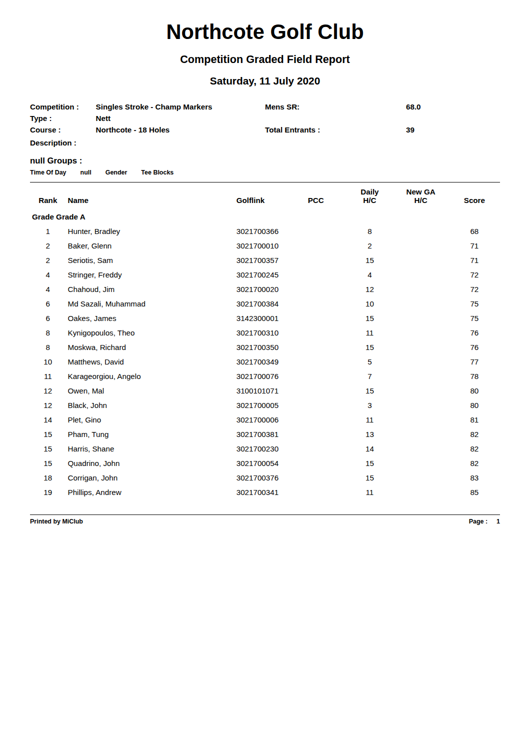Northcote Golf Club
Competition Graded Field Report
Saturday, 11 July 2020
| Competition : | Singles Stroke - Champ Markers | Mens SR: | 68.0 |
| Type : | Nett | | |
| Course : | Northcote - 18 Holes | Total Entrants : | 39 |
Description :
null Groups :
| Time Of Day | null | Gender | Tee Blocks |
| Rank | Name | Golflink | PCC | Daily H/C | New GA H/C | Score |
| --- | --- | --- | --- | --- | --- | --- |
| Grade Grade A |
| 1 | Hunter, Bradley | 3021700366 | | 8 | | 68 |
| 2 | Baker, Glenn | 3021700010 | | 2 | | 71 |
| 2 | Seriotis, Sam | 3021700357 | | 15 | | 71 |
| 4 | Stringer, Freddy | 3021700245 | | 4 | | 72 |
| 4 | Chahoud, Jim | 3021700020 | | 12 | | 72 |
| 6 | Md Sazali, Muhammad | 3021700384 | | 10 | | 75 |
| 6 | Oakes, James | 3142300001 | | 15 | | 75 |
| 8 | Kynigopoulos, Theo | 3021700310 | | 11 | | 76 |
| 8 | Moskwa, Richard | 3021700350 | | 15 | | 76 |
| 10 | Matthews, David | 3021700349 | | 5 | | 77 |
| 11 | Karageorgiou, Angelo | 3021700076 | | 7 | | 78 |
| 12 | Owen, Mal | 3100101071 | | 15 | | 80 |
| 12 | Black, John | 3021700005 | | 3 | | 80 |
| 14 | Plet, Gino | 3021700006 | | 11 | | 81 |
| 15 | Pham, Tung | 3021700381 | | 13 | | 82 |
| 15 | Harris, Shane | 3021700230 | | 14 | | 82 |
| 15 | Quadrino, John | 3021700054 | | 15 | | 82 |
| 18 | Corrigan, John | 3021700376 | | 15 | | 83 |
| 19 | Phillips, Andrew | 3021700341 | | 11 | | 85 |
Printed by MiClub
Page :1